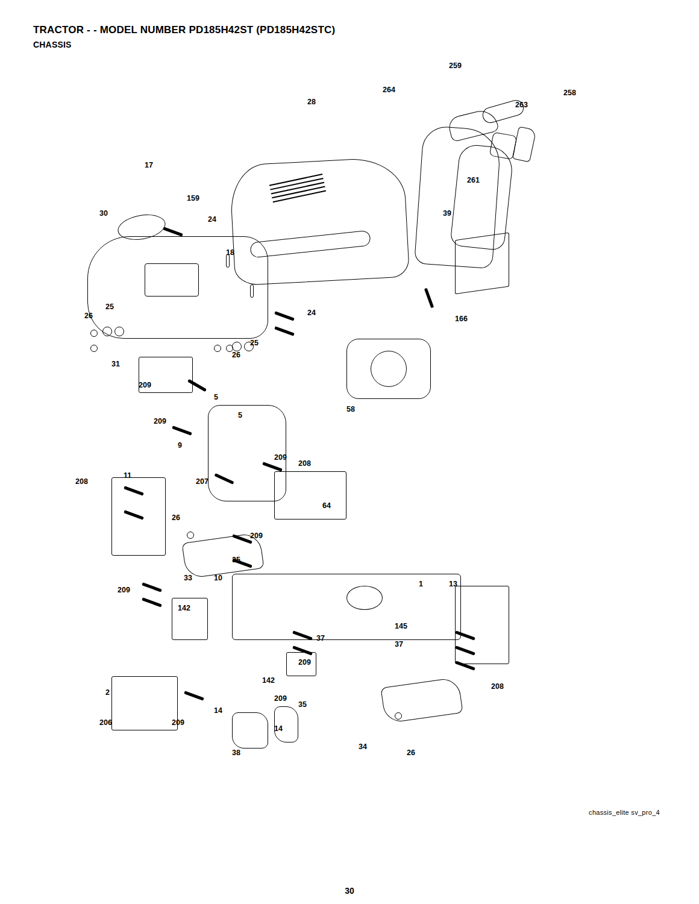TRACTOR - - MODEL NUMBER PD185H42ST (PD185H42STC)
CHASSIS
259
264
258
28
263
261
17
159
30
24
18
39
24
166
26
25
26
25
31
209
58
5
5
209
9
209
208
207
208
11
64
26
209
35
33
10
209
142
1
13
145
37
37
209
142
209
35
208
2
206
209
14
14
38
34
26
chassis_elite sv_pro_4
30